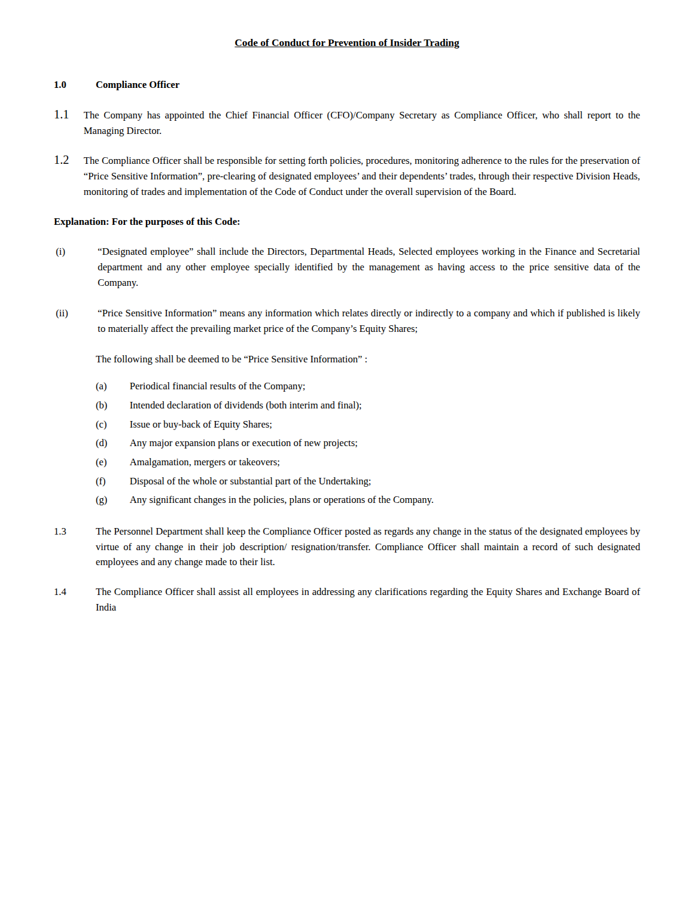Code of Conduct for Prevention of Insider Trading
1.0 Compliance Officer
1.1 The Company has appointed the Chief Financial Officer (CFO)/Company Secretary as Compliance Officer, who shall report to the Managing Director.
1.2 The Compliance Officer shall be responsible for setting forth policies, procedures, monitoring adherence to the rules for the preservation of “Price Sensitive Information”, pre-clearing of designated employees’ and their dependents’ trades, through their respective Division Heads, monitoring of trades and implementation of the Code of Conduct under the overall supervision of the Board.
Explanation: For the purposes of this Code:
(i) “Designated employee” shall include the Directors, Departmental Heads, Selected employees working in the Finance and Secretarial department and any other employee specially identified by the management as having access to the price sensitive data of the Company.
(ii) “Price Sensitive Information” means any information which relates directly or indirectly to a company and which if published is likely to materially affect the prevailing market price of the Company’s Equity Shares;
The following shall be deemed to be “Price Sensitive Information” :
(a) Periodical financial results of the Company;
(b) Intended declaration of dividends (both interim and final);
(c) Issue or buy-back of Equity Shares;
(d) Any major expansion plans or execution of new projects;
(e) Amalgamation, mergers or takeovers;
(f) Disposal of the whole or substantial part of the Undertaking;
(g) Any significant changes in the policies, plans or operations of the Company.
1.3 The Personnel Department shall keep the Compliance Officer posted as regards any change in the status of the designated employees by virtue of any change in their job description/ resignation/transfer. Compliance Officer shall maintain a record of such designated employees and any change made to their list.
1.4 The Compliance Officer shall assist all employees in addressing any clarifications regarding the Equity Shares and Exchange Board of India